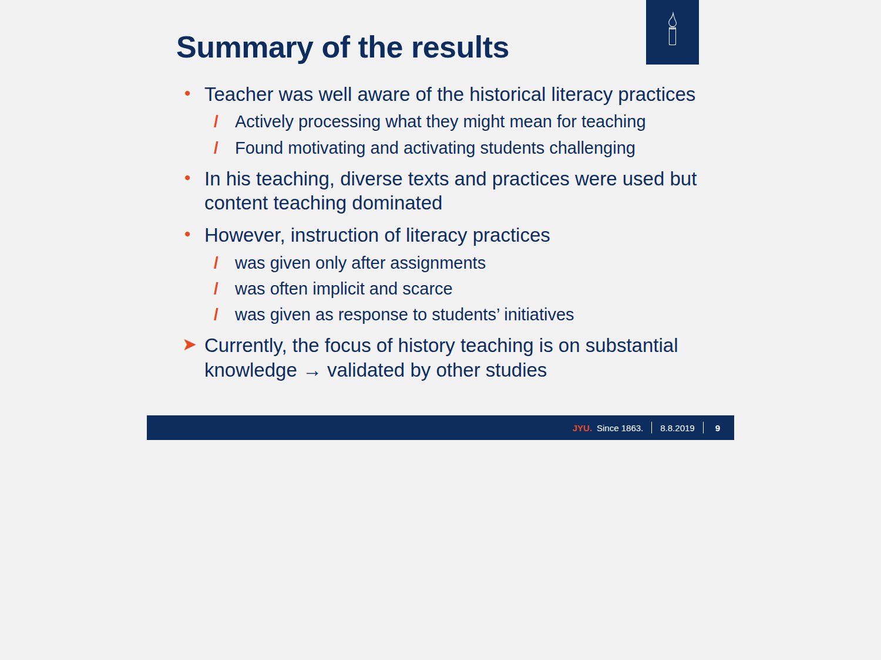🕯
Summary of the results
• Teacher was well aware of the historical literacy practices
/Actively processing what they might mean for teaching
/Found motivating and activating students challenging
• In his teaching, diverse texts and practices were used but content teaching dominated
• However, instruction of literacy practices
/was given only after assignments
/was often implicit and scarce
/was given as response to students’ initiatives
➤ Currently, the focus of history teaching is on substantial knowledge → validated by other studies
JYU. Since 1863. 8.8.2019 9